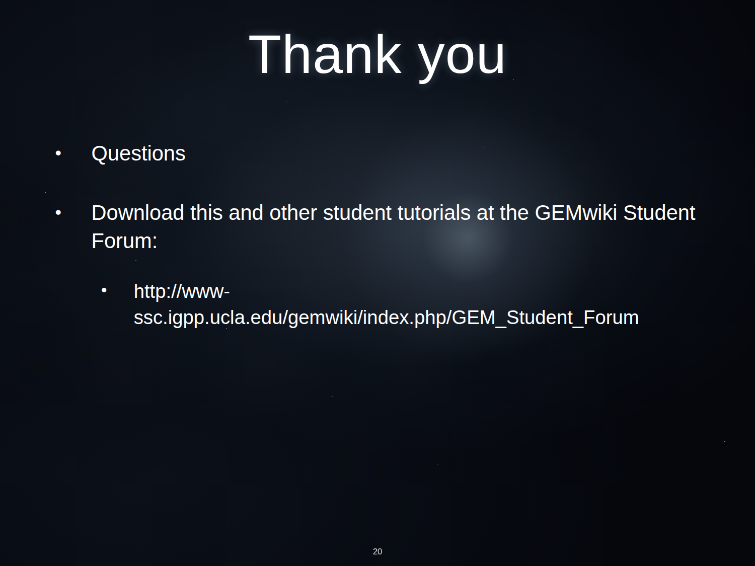Thank you
Questions
Download this and other student tutorials at the GEMwiki Student Forum:
http://www-ssc.igpp.ucla.edu/gemwiki/index.php/GEM_Student_Forum
20